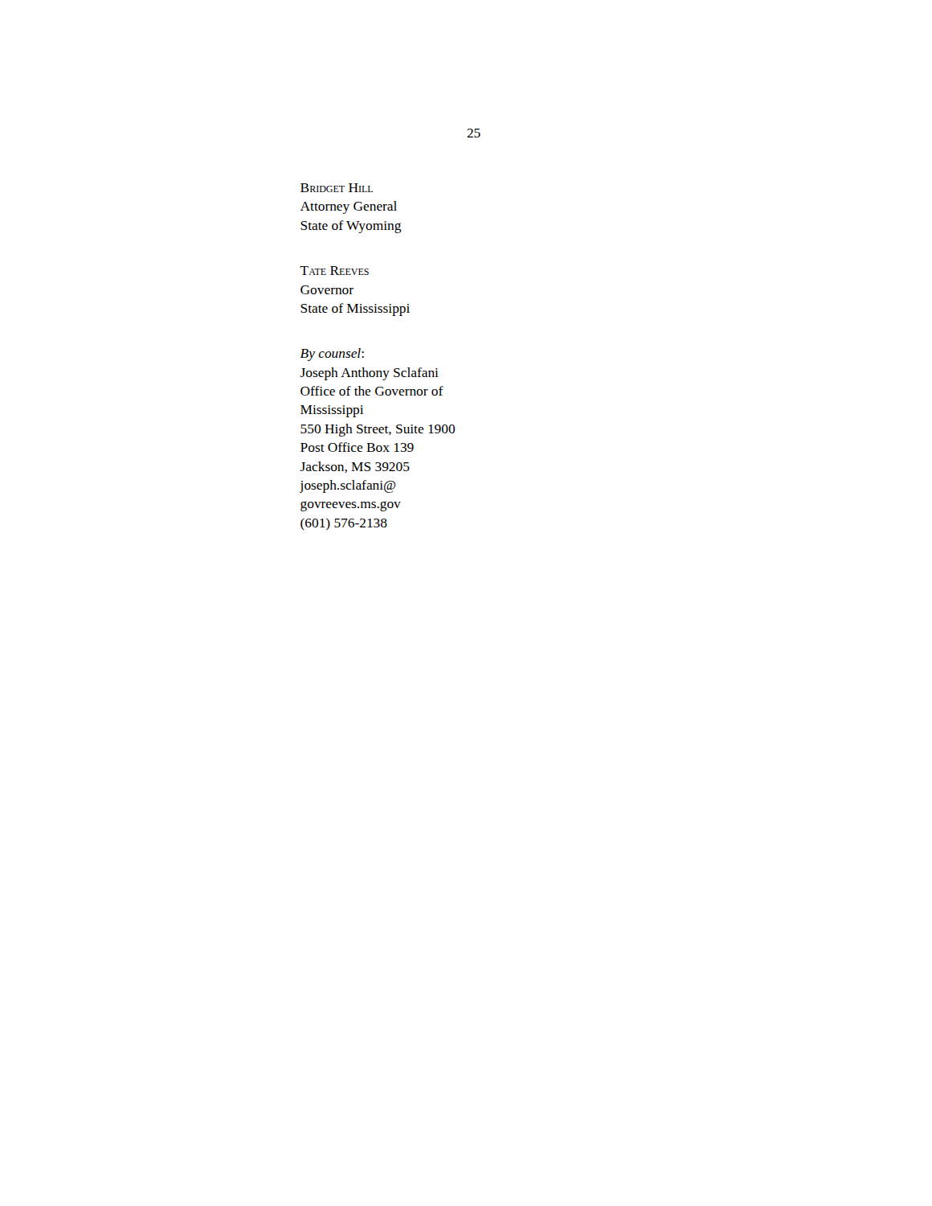25
Bridget Hill
Attorney General
State of Wyoming
Tate Reeves
Governor
State of Mississippi
By counsel:
Joseph Anthony Sclafani
Office of the Governor of
Mississippi
550 High Street, Suite 1900
Post Office Box 139
Jackson, MS 39205
joseph.sclafani@
govreeves.ms.gov
(601) 576-2138